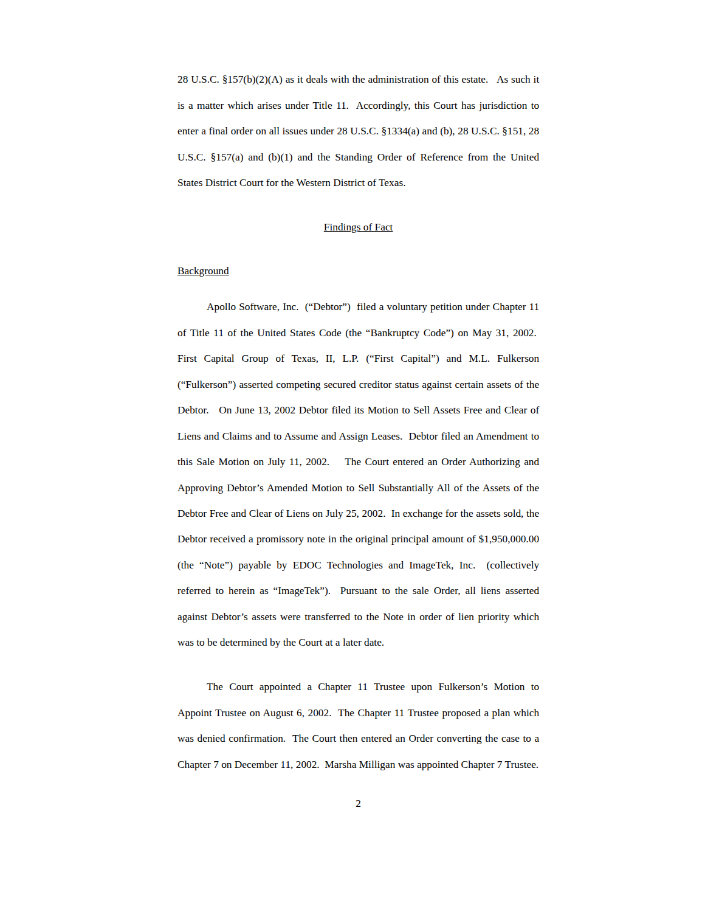28 U.S.C. §157(b)(2)(A) as it deals with the administration of this estate. As such it is a matter which arises under Title 11. Accordingly, this Court has jurisdiction to enter a final order on all issues under 28 U.S.C. §1334(a) and (b), 28 U.S.C. §151, 28 U.S.C. §157(a) and (b)(1) and the Standing Order of Reference from the United States District Court for the Western District of Texas.
Findings of Fact
Background
Apollo Software, Inc. (“Debtor”) filed a voluntary petition under Chapter 11 of Title 11 of the United States Code (the “Bankruptcy Code”) on May 31, 2002. First Capital Group of Texas, II, L.P. (“First Capital”) and M.L. Fulkerson (“Fulkerson”) asserted competing secured creditor status against certain assets of the Debtor. On June 13, 2002 Debtor filed its Motion to Sell Assets Free and Clear of Liens and Claims and to Assume and Assign Leases. Debtor filed an Amendment to this Sale Motion on July 11, 2002. The Court entered an Order Authorizing and Approving Debtor’s Amended Motion to Sell Substantially All of the Assets of the Debtor Free and Clear of Liens on July 25, 2002. In exchange for the assets sold, the Debtor received a promissory note in the original principal amount of $1,950,000.00 (the “Note”) payable by EDOC Technologies and ImageTek, Inc. (collectively referred to herein as “ImageTek”). Pursuant to the sale Order, all liens asserted against Debtor’s assets were transferred to the Note in order of lien priority which was to be determined by the Court at a later date.
The Court appointed a Chapter 11 Trustee upon Fulkerson’s Motion to Appoint Trustee on August 6, 2002. The Chapter 11 Trustee proposed a plan which was denied confirmation. The Court then entered an Order converting the case to a Chapter 7 on December 11, 2002. Marsha Milligan was appointed Chapter 7 Trustee.
2